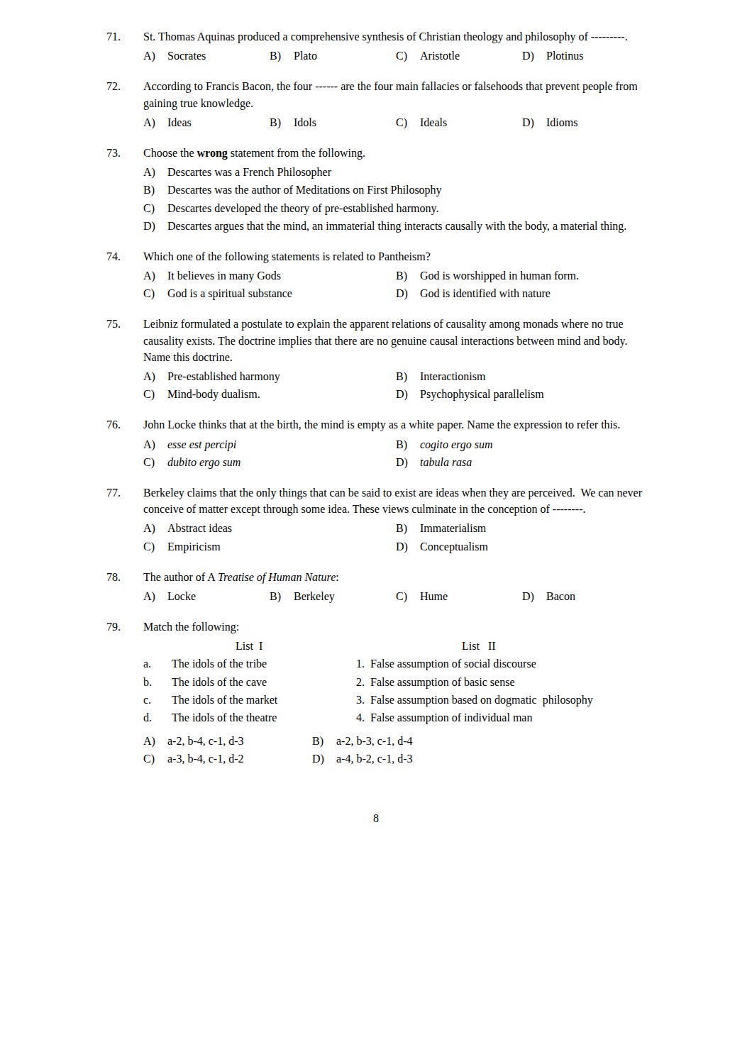71.
St. Thomas Aquinas produced a comprehensive synthesis of Christian theology and philosophy of ---------.
A)
Socrates
B)
Plato
C)
Aristotle
D)
Plotinus
72.
According to Francis Bacon, the four ------ are the four main fallacies or falsehoods that prevent people from gaining true knowledge.
A)
Ideas
B)
Idols
C)
Ideals
D)
Idioms
73.
Choose the wrong statement from the following.
A)
Descartes was a French Philosopher
B)
Descartes was the author of Meditations on First Philosophy
C)
Descartes developed the theory of pre-established harmony.
D)
Descartes argues that the mind, an immaterial thing interacts causally with the body, a material thing.
74.
Which one of the following statements is related to Pantheism?
A)
It believes in many Gods
B)
God is worshipped in human form.
C)
God is a spiritual substance
D)
God is identified with nature
75.
Leibniz formulated a postulate to explain the apparent relations of causality among monads where no true causality exists. The doctrine implies that there are no genuine causal interactions between mind and body. Name this doctrine.
A)
Pre-established harmony
B)
Interactionism
C)
Mind-body dualism.
D)
Psychophysical parallelism
76.
John Locke thinks that at the birth, the mind is empty as a white paper. Name the expression to refer this.
A)
esse est percipi
B)
cogito ergo sum
C)
dubito ergo sum
D)
tabula rasa
77.
Berkeley claims that the only things that can be said to exist are ideas when they are perceived. We can never conceive of matter except through some idea. These views culminate in the conception of --------.
A)
Abstract ideas
B)
Immaterialism
C)
Empiricism
D)
Conceptualism
78.
The author of A Treatise of Human Nature:
A)
Locke
B)
Berkeley
C)
Hume
D)
Bacon
79.
Match the following:
List I
List II
a.
The idols of the tribe
1. False assumption of social discourse
b.
The idols of the cave
2. False assumption of basic sense
c.
The idols of the market
3. False assumption based on dogmatic philosophy
d.
The idols of the theatre
4. False assumption of individual man
A)
a-2, b-4, c-1, d-3
B)
a-2, b-3, c-1, d-4
C)
a-3, b-4, c-1, d-2
D)
a-4, b-2, c-1, d-3
8